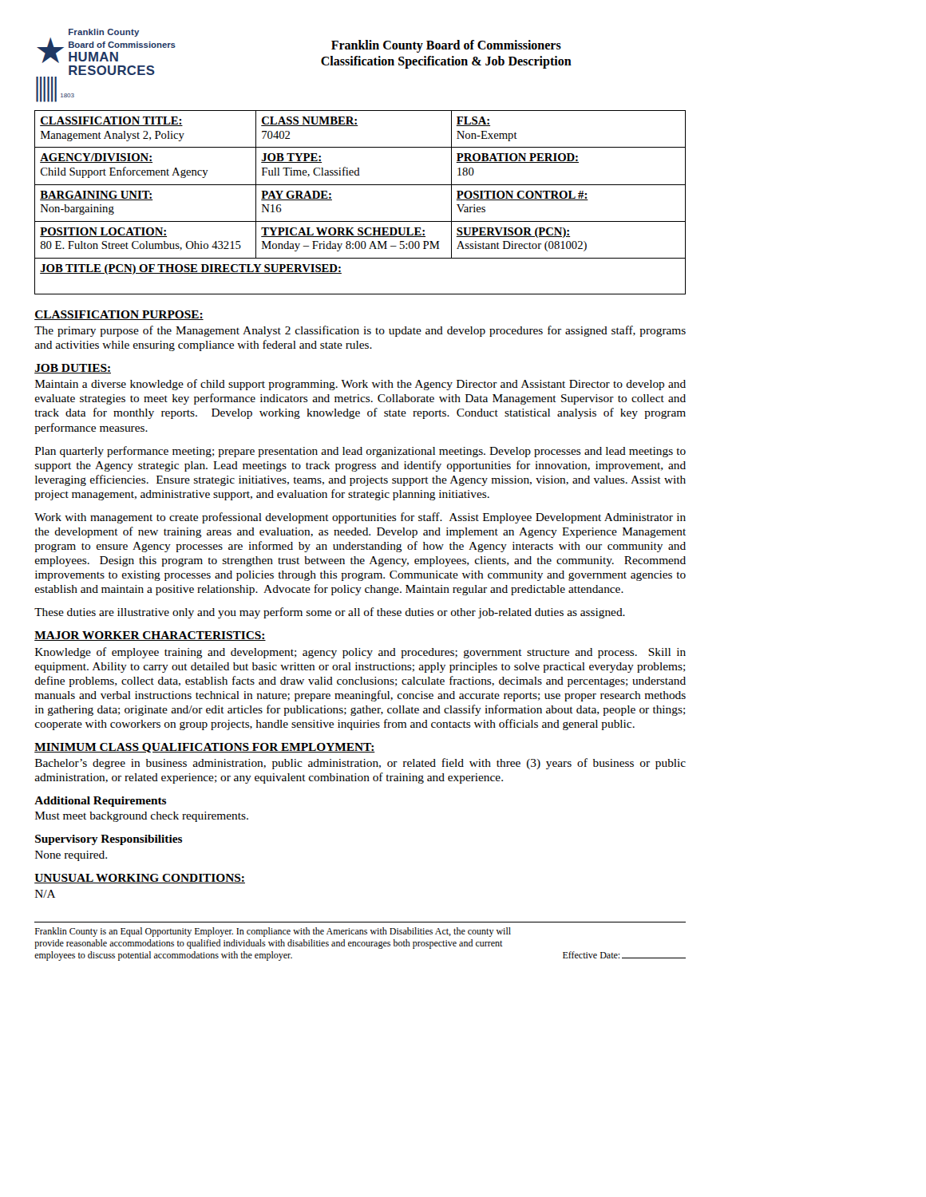★ Franklin County
Board of Commissioners
HUMAN RESOURCES
⫼⫼ 1803
Franklin County Board of Commissioners
Classification Specification & Job Description
| CLASSIFICATION TITLE: Management Analyst 2, Policy | CLASS NUMBER: 70402 | FLSA: Non-Exempt |
| AGENCY/DIVISION: Child Support Enforcement Agency | JOB TYPE: Full Time, Classified | PROBATION PERIOD: 180 |
| BARGAINING UNIT: Non-bargaining | PAY GRADE: N16 | POSITION CONTROL #: Varies |
| POSITION LOCATION: 80 E. Fulton Street Columbus, Ohio 43215 | TYPICAL WORK SCHEDULE: Monday – Friday 8:00 AM – 5:00 PM | SUPERVISOR (PCN): Assistant Director (081002) |
| JOB TITLE (PCN) OF THOSE DIRECTLY SUPERVISED: |
Classification Purpose:
The primary purpose of the Management Analyst 2 classification is to update and develop procedures for assigned staff, programs and activities while ensuring compliance with federal and state rules.
Job Duties:
Maintain a diverse knowledge of child support programming. Work with the Agency Director and Assistant Director to develop and evaluate strategies to meet key performance indicators and metrics. Collaborate with Data Management Supervisor to collect and track data for monthly reports. Develop working knowledge of state reports. Conduct statistical analysis of key program performance measures.
Plan quarterly performance meeting; prepare presentation and lead organizational meetings. Develop processes and lead meetings to support the Agency strategic plan. Lead meetings to track progress and identify opportunities for innovation, improvement, and leveraging efficiencies. Ensure strategic initiatives, teams, and projects support the Agency mission, vision, and values. Assist with project management, administrative support, and evaluation for strategic planning initiatives.
Work with management to create professional development opportunities for staff. Assist Employee Development Administrator in the development of new training areas and evaluation, as needed. Develop and implement an Agency Experience Management program to ensure Agency processes are informed by an understanding of how the Agency interacts with our community and employees. Design this program to strengthen trust between the Agency, employees, clients, and the community. Recommend improvements to existing processes and policies through this program. Communicate with community and government agencies to establish and maintain a positive relationship. Advocate for policy change. Maintain regular and predictable attendance.
These duties are illustrative only and you may perform some or all of these duties or other job-related duties as assigned.
Major Worker Characteristics:
Knowledge of employee training and development; agency policy and procedures; government structure and process. Skill in equipment. Ability to carry out detailed but basic written or oral instructions; apply principles to solve practical everyday problems; define problems, collect data, establish facts and draw valid conclusions; calculate fractions, decimals and percentages; understand manuals and verbal instructions technical in nature; prepare meaningful, concise and accurate reports; use proper research methods in gathering data; originate and/or edit articles for publications; gather, collate and classify information about data, people or things; cooperate with coworkers on group projects, handle sensitive inquiries from and contacts with officials and general public.
Minimum Class Qualifications for Employment:
Bachelor’s degree in business administration, public administration, or related field with three (3) years of business or public administration, or related experience; or any equivalent combination of training and experience.
Additional Requirements
Must meet background check requirements.
Supervisory Responsibilities
None required.
Unusual Working Conditions:
N/A
Franklin County is an Equal Opportunity Employer. In compliance with the Americans with Disabilities Act, the county will provide reasonable accommodations to qualified individuals with disabilities and encourages both prospective and current employees to discuss potential accommodations with the employer.
Effective Date: